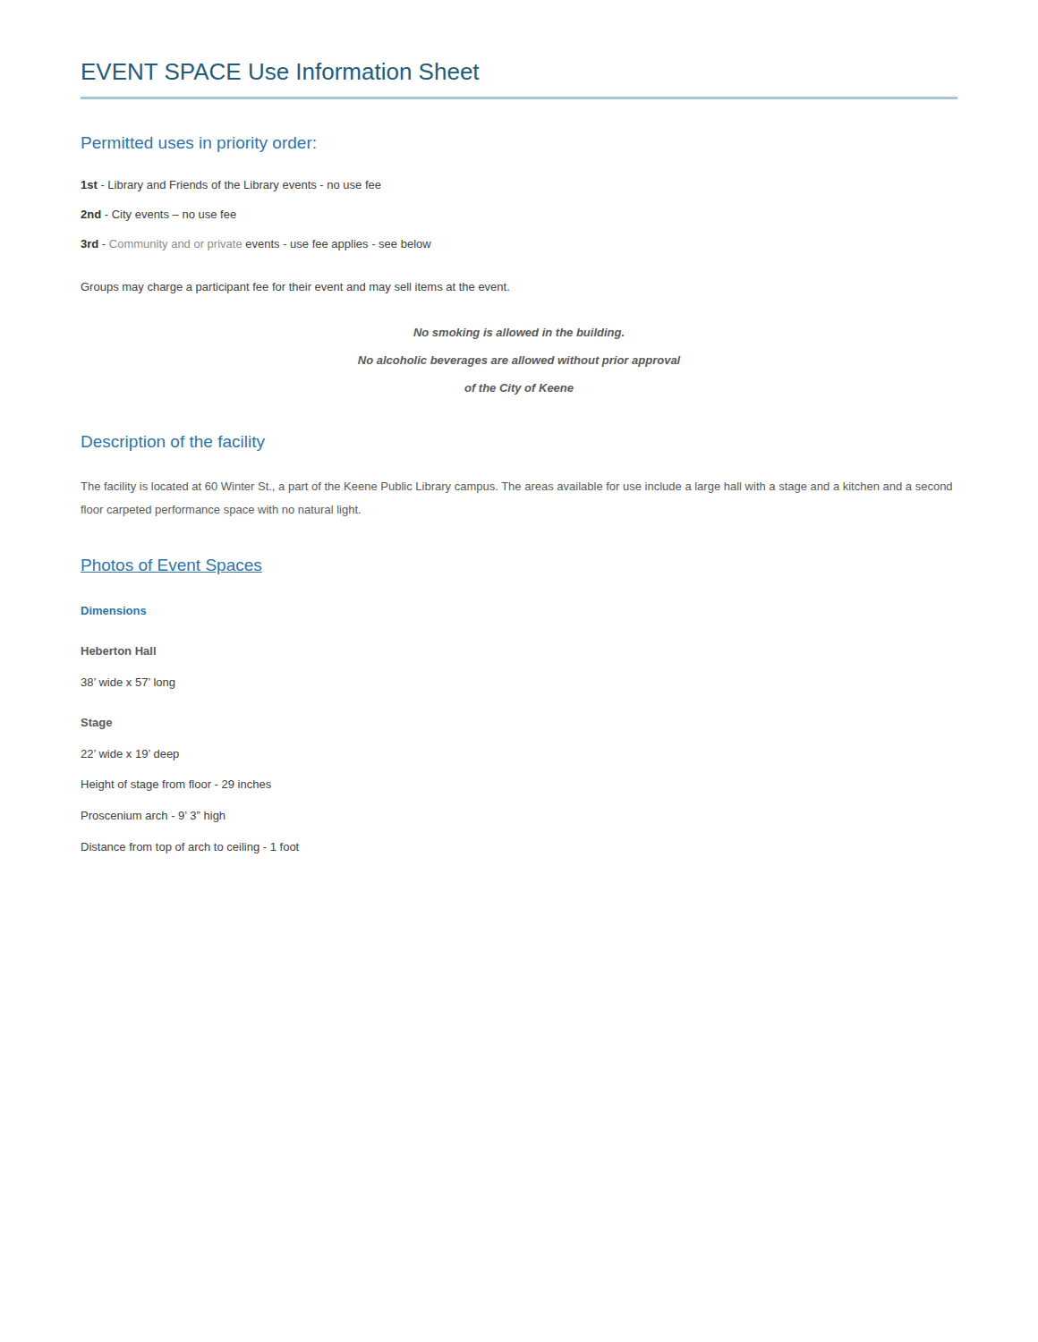EVENT SPACE Use Information Sheet
Permitted uses in priority order:
1st - Library and Friends of the Library events - no use fee
2nd - City events – no use fee
3rd - Community and or private events - use fee applies - see below
Groups may charge a participant fee for their event and may sell items at the event.
No smoking is allowed in the building.
No alcoholic beverages are allowed without prior approval
of the City of Keene
Description of the facility
The facility is located at 60 Winter St., a part of the Keene Public Library campus. The areas available for use include a large hall with a stage and a kitchen and a second floor carpeted performance space with no natural light.
Photos of Event Spaces
Dimensions
Heberton Hall
38’ wide x 57’ long
Stage
22’ wide x 19’ deep
Height of stage from floor - 29 inches
Proscenium arch - 9’ 3” high
Distance from top of arch to ceiling - 1 foot